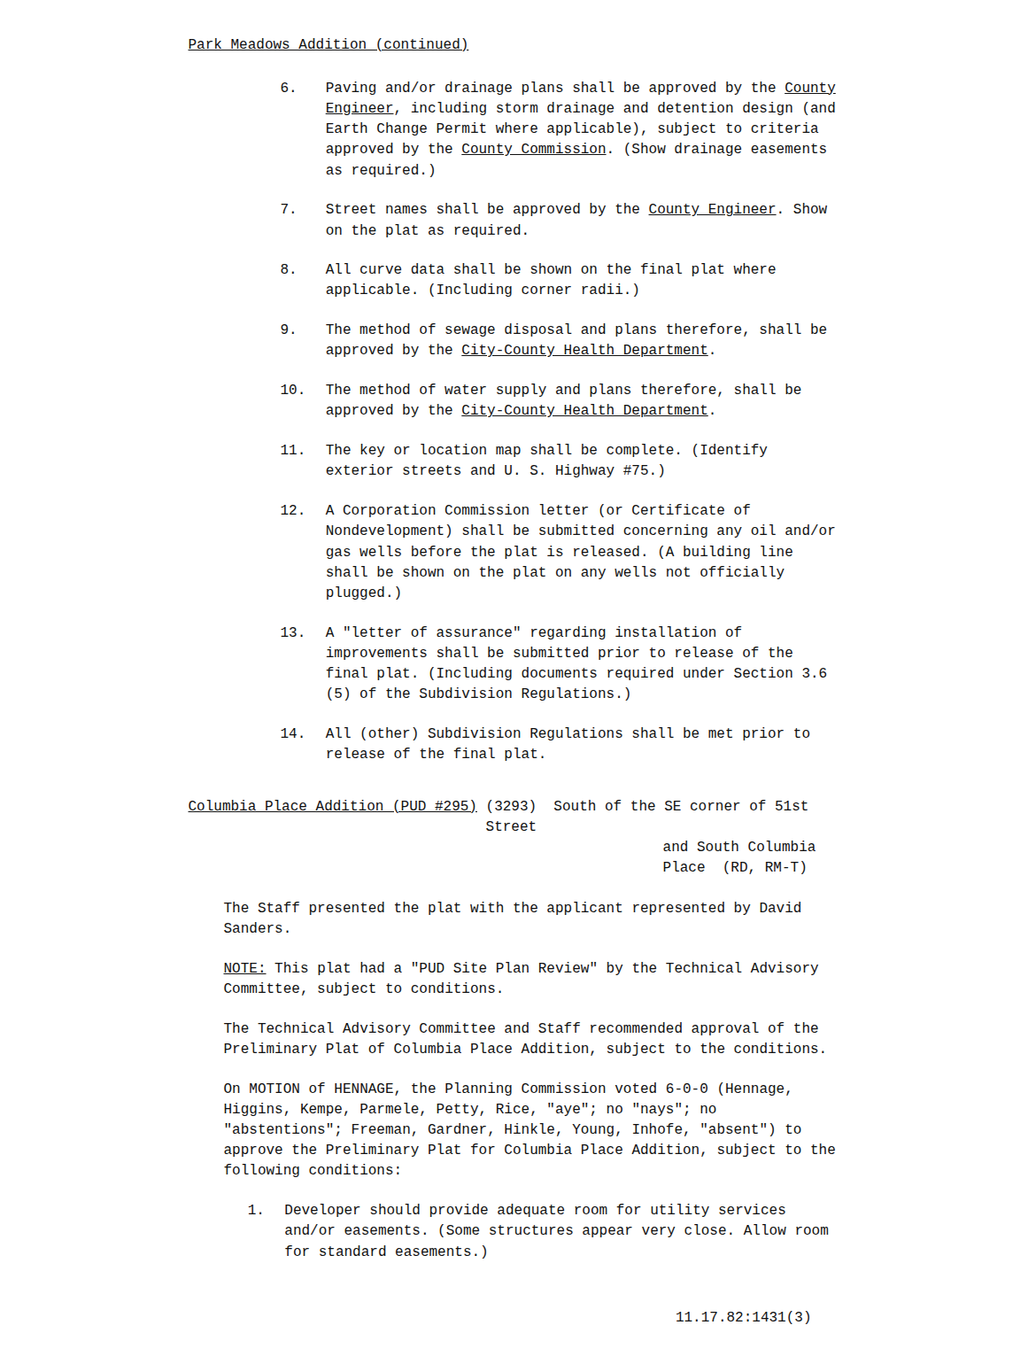Park Meadows Addition (continued)
6. Paving and/or drainage plans shall be approved by the County Engineer, including storm drainage and detention design (and Earth Change Permit where applicable), subject to criteria approved by the County Commission. (Show drainage easements as required.)
7. Street names shall be approved by the County Engineer. Show on the plat as required.
8. All curve data shall be shown on the final plat where applicable. (Including corner radii.)
9. The method of sewage disposal and plans therefore, shall be approved by the City-County Health Department.
10. The method of water supply and plans therefore, shall be approved by the City-County Health Department.
11. The key or location map shall be complete. (Identify exterior streets and U. S. Highway #75.)
12. A Corporation Commission letter (or Certificate of Nondevelopment) shall be submitted concerning any oil and/or gas wells before the plat is released. (A building line shall be shown on the plat on any wells not officially plugged.)
13. A "letter of assurance" regarding installation of improvements shall be submitted prior to release of the final plat. (Including documents required under Section 3.6 (5) of the Subdivision Regulations.)
14. All (other) Subdivision Regulations shall be met prior to release of the final plat.
Columbia Place Addition (PUD #295) (3293) South of the SE corner of 51st Street and South Columbia Place (RD, RM-T)
The Staff presented the plat with the applicant represented by David Sanders.
NOTE: This plat had a "PUD Site Plan Review" by the Technical Advisory Committee, subject to conditions.
The Technical Advisory Committee and Staff recommended approval of the Preliminary Plat of Columbia Place Addition, subject to the conditions.
On MOTION of HENNAGE, the Planning Commission voted 6-0-0 (Hennage, Higgins, Kempe, Parmele, Petty, Rice, "aye"; no "nays"; no "abstentions"; Freeman, Gardner, Hinkle, Young, Inhofe, "absent") to approve the Preliminary Plat for Columbia Place Addition, subject to the following conditions:
1. Developer should provide adequate room for utility services and/or easements. (Some structures appear very close. Allow room for standard easements.)
11.17.82:1431(3)